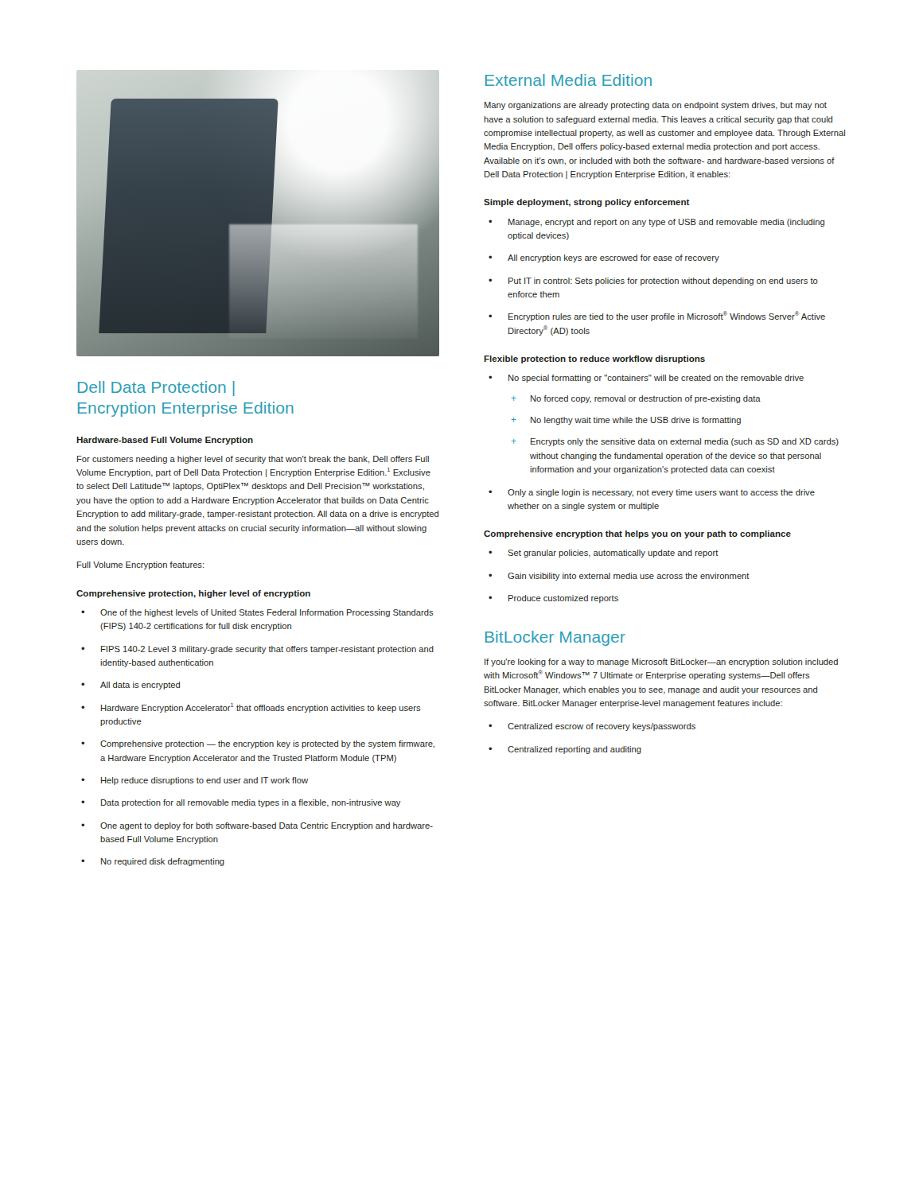Dell Data Protection |
Encryption Enterprise Edition
Hardware-based Full Volume Encryption
For customers needing a higher level of security that won't break the bank, Dell offers Full Volume Encryption, part of Dell Data Protection | Encryption Enterprise Edition.1 Exclusive to select Dell Latitude™ laptops, OptiPlex™ desktops and Dell Precision™ workstations, you have the option to add a Hardware Encryption Accelerator that builds on Data Centric Encryption to add military-grade, tamper-resistant protection. All data on a drive is encrypted and the solution helps prevent attacks on crucial security information—all without slowing users down.
Full Volume Encryption features:
Comprehensive protection, higher level of encryption
One of the highest levels of United States Federal Information Processing Standards (FIPS) 140-2 certifications for full disk encryption
FIPS 140-2 Level 3 military-grade security that offers tamper-resistant protection and identity-based authentication
All data is encrypted
Hardware Encryption Accelerator1 that offloads encryption activities to keep users productive
Comprehensive protection — the encryption key is protected by the system firmware, a Hardware Encryption Accelerator and the Trusted Platform Module (TPM)
Help reduce disruptions to end user and IT work flow
Data protection for all removable media types in a flexible, non-intrusive way
One agent to deploy for both software-based Data Centric Encryption and hardware-based Full Volume Encryption
No required disk defragmenting
External Media Edition
Many organizations are already protecting data on endpoint system drives, but may not have a solution to safeguard external media. This leaves a critical security gap that could compromise intellectual property, as well as customer and employee data. Through External Media Encryption, Dell offers policy-based external media protection and port access. Available on it's own, or included with both the software- and hardware-based versions of Dell Data Protection | Encryption Enterprise Edition, it enables:
Simple deployment, strong policy enforcement
Manage, encrypt and report on any type of USB and removable media (including optical devices)
All encryption keys are escrowed for ease of recovery
Put IT in control: Sets policies for protection without depending on end users to enforce them
Encryption rules are tied to the user profile in Microsoft® Windows Server® Active Directory® (AD) tools
Flexible protection to reduce workflow disruptions
No special formatting or "containers" will be created on the removable drive
No forced copy, removal or destruction of pre-existing data
No lengthy wait time while the USB drive is formatting
Encrypts only the sensitive data on external media (such as SD and XD cards) without changing the fundamental operation of the device so that personal information and your organization's protected data can coexist
Only a single login is necessary, not every time users want to access the drive whether on a single system or multiple
Comprehensive encryption that helps you on your path to compliance
Set granular policies, automatically update and report
Gain visibility into external media use across the environment
Produce customized reports
BitLocker Manager
If you're looking for a way to manage Microsoft BitLocker—an encryption solution included with Microsoft® Windows™ 7 Ultimate or Enterprise operating systems—Dell offers BitLocker Manager, which enables you to see, manage and audit your resources and software. BitLocker Manager enterprise-level management features include:
Centralized escrow of recovery keys/passwords
Centralized reporting and auditing